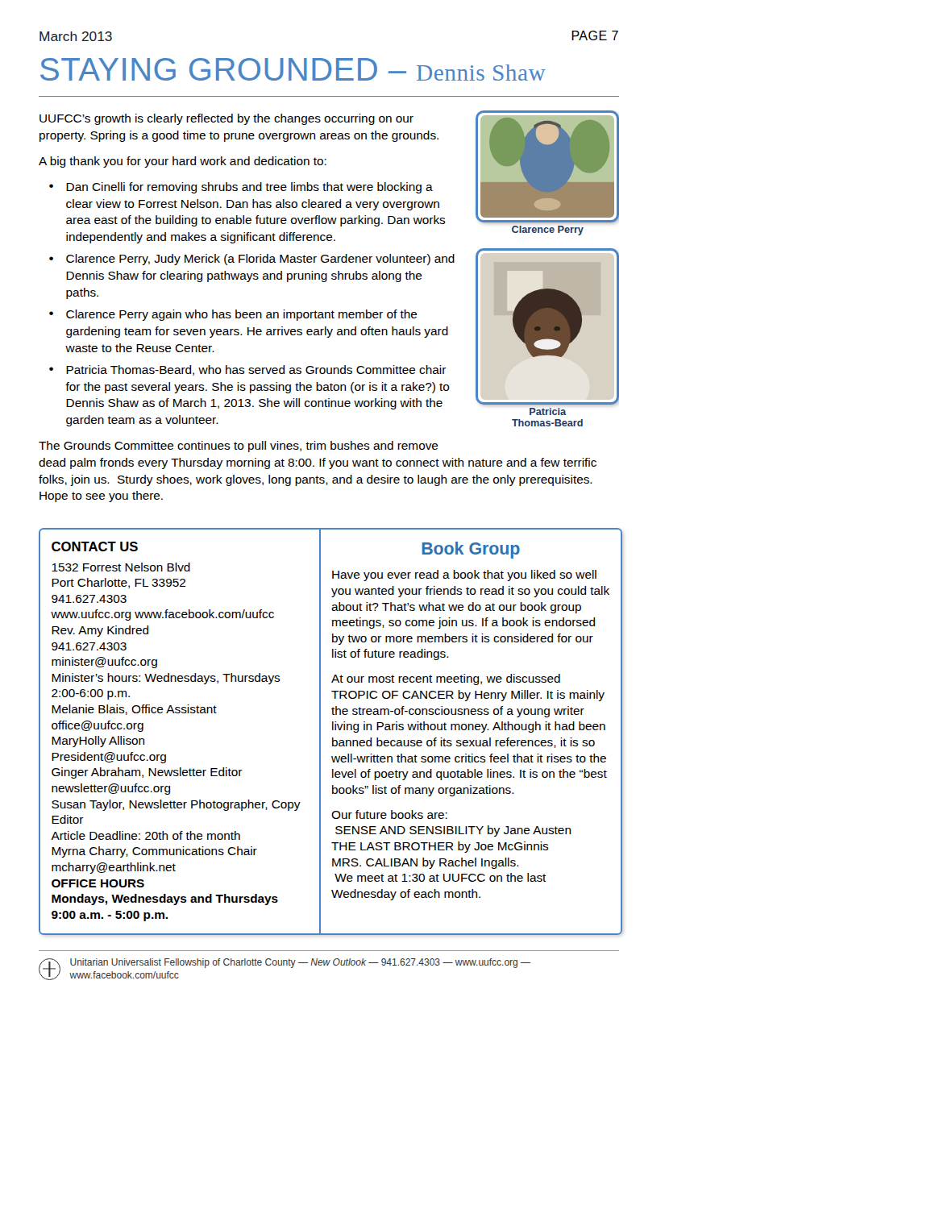March 2013
PAGE 7
STAYING GROUNDED – Dennis Shaw
Clarence Perry
Patricia
Thomas-Beard
UUFCC’s growth is clearly reflected by the changes occurring on our property. Spring is a good time to prune overgrown areas on the grounds.
A big thank you for your hard work and dedication to:
Dan Cinelli for removing shrubs and tree limbs that were blocking a clear view to Forrest Nelson. Dan has also cleared a very overgrown area east of the building to enable future overflow parking. Dan works independently and makes a significant difference.
Clarence Perry, Judy Merick (a Florida Master Gardener volunteer) and Dennis Shaw for clearing pathways and pruning shrubs along the paths.
Clarence Perry again who has been an important member of the gardening team for seven years. He arrives early and often hauls yard waste to the Reuse Center.
Patricia Thomas-Beard, who has served as Grounds Committee chair for the past several years. She is passing the baton (or is it a rake?) to Dennis Shaw as of March 1, 2013. She will continue working with the garden team as a volunteer.
The Grounds Committee continues to pull vines, trim bushes and remove dead palm fronds every Thursday morning at 8:00. If you want to connect with nature and a few terrific folks, join us. Sturdy shoes, work gloves, long pants, and a desire to laugh are the only prerequisites. Hope to see you there.
CONTACT US
1532 Forrest Nelson Blvd
Port Charlotte, FL 33952
941.627.4303
www.uufcc.org www.facebook.com/uufcc
Rev. Amy Kindred
941.627.4303
minister@uufcc.org
Minister’s hours: Wednesdays, Thursdays 2:00-6:00 p.m.
Melanie Blais, Office Assistant
office@uufcc.org
MaryHolly Allison
President@uufcc.org
Ginger Abraham, Newsletter Editor
newsletter@uufcc.org
Susan Taylor, Newsletter Photographer, Copy Editor
Article Deadline: 20th of the month
Myrna Charry, Communications Chair
mcharry@earthlink.net
OFFICE HOURS
Mondays, Wednesdays and Thursdays
9:00 a.m. - 5:00 p.m.
Book Group
Have you ever read a book that you liked so well you wanted your friends to read it so you could talk about it? That’s what we do at our book group meetings, so come join us. If a book is endorsed by two or more members it is considered for our list of future readings.
At our most recent meeting, we discussed TROPIC OF CANCER by Henry Miller. It is mainly the stream-of-consciousness of a young writer living in Paris without money. Although it had been banned because of its sexual references, it is so well-written that some critics feel that it rises to the level of poetry and quotable lines. It is on the “best books” list of many organizations.
Our future books are:
SENSE AND SENSIBILITY by Jane Austen
THE LAST BROTHER by Joe McGinnis
MRS. CALIBAN by Rachel Ingalls.
We meet at 1:30 at UUFCC on the last Wednesday of each month.
Unitarian Universalist Fellowship of Charlotte County — New Outlook — 941.627.4303 — www.uufcc.org — www.facebook.com/uufcc